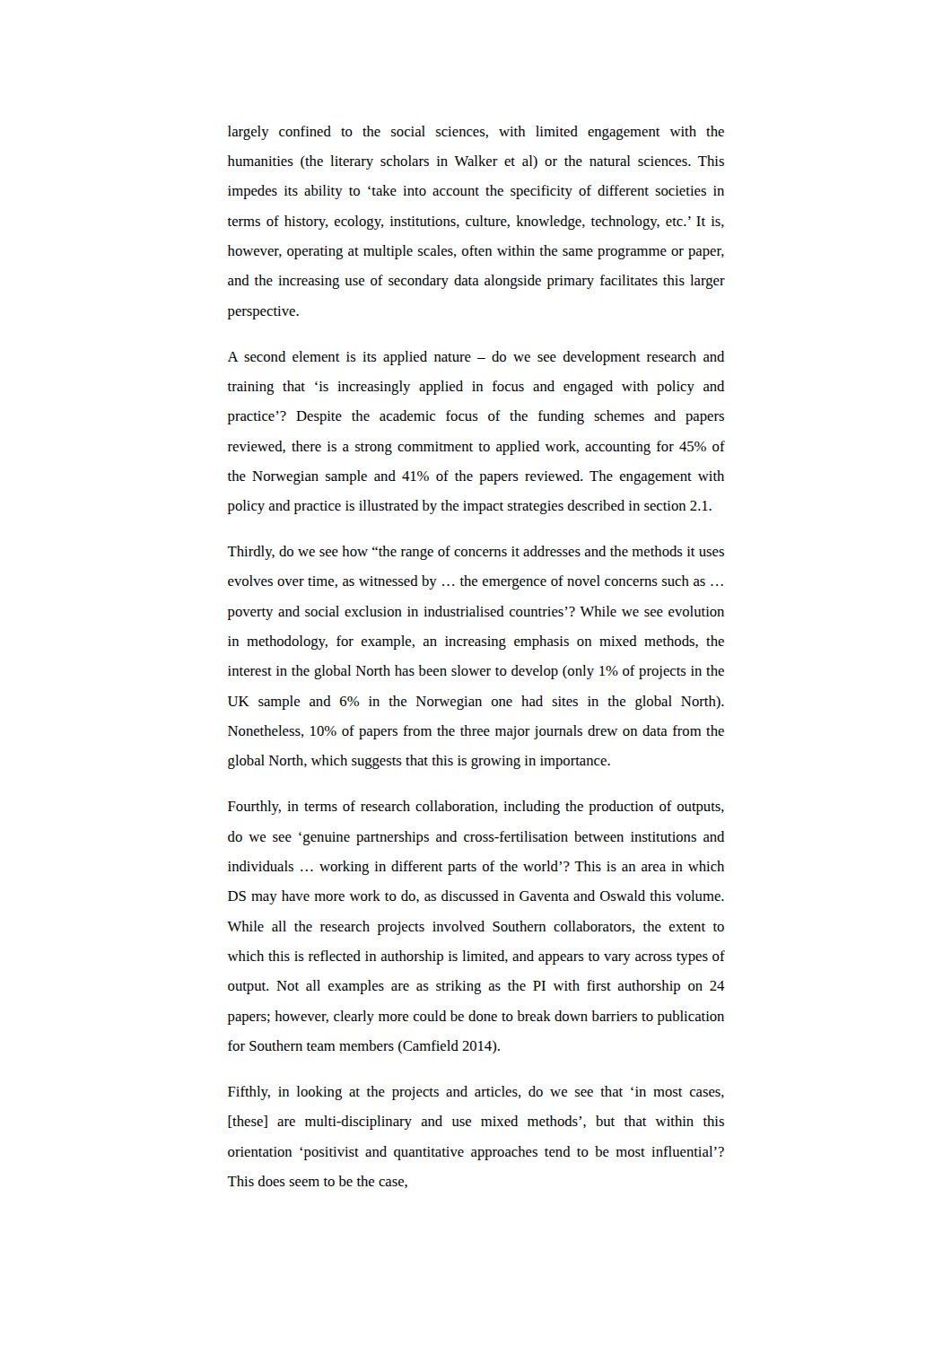largely confined to the social sciences, with limited engagement with the humanities (the literary scholars in Walker et al) or the natural sciences. This impedes its ability to ‘take into account the specificity of different societies in terms of history, ecology, institutions, culture, knowledge, technology, etc.’ It is, however, operating at multiple scales, often within the same programme or paper, and the increasing use of secondary data alongside primary facilitates this larger perspective.
A second element is its applied nature – do we see development research and training that ‘is increasingly applied in focus and engaged with policy and practice’? Despite the academic focus of the funding schemes and papers reviewed, there is a strong commitment to applied work, accounting for 45% of the Norwegian sample and 41% of the papers reviewed. The engagement with policy and practice is illustrated by the impact strategies described in section 2.1.
Thirdly, do we see how “the range of concerns it addresses and the methods it uses evolves over time, as witnessed by … the emergence of novel concerns such as … poverty and social exclusion in industrialised countries’? While we see evolution in methodology, for example, an increasing emphasis on mixed methods, the interest in the global North has been slower to develop (only 1% of projects in the UK sample and 6% in the Norwegian one had sites in the global North). Nonetheless, 10% of papers from the three major journals drew on data from the global North, which suggests that this is growing in importance.
Fourthly, in terms of research collaboration, including the production of outputs, do we see ‘genuine partnerships and cross-fertilisation between institutions and individuals … working in different parts of the world’? This is an area in which DS may have more work to do, as discussed in Gaventa and Oswald this volume. While all the research projects involved Southern collaborators, the extent to which this is reflected in authorship is limited, and appears to vary across types of output. Not all examples are as striking as the PI with first authorship on 24 papers; however, clearly more could be done to break down barriers to publication for Southern team members (Camfield 2014).
Fifthly, in looking at the projects and articles, do we see that ‘in most cases, [these] are multi-disciplinary and use mixed methods’, but that within this orientation ‘positivist and quantitative approaches tend to be most influential’? This does seem to be the case,